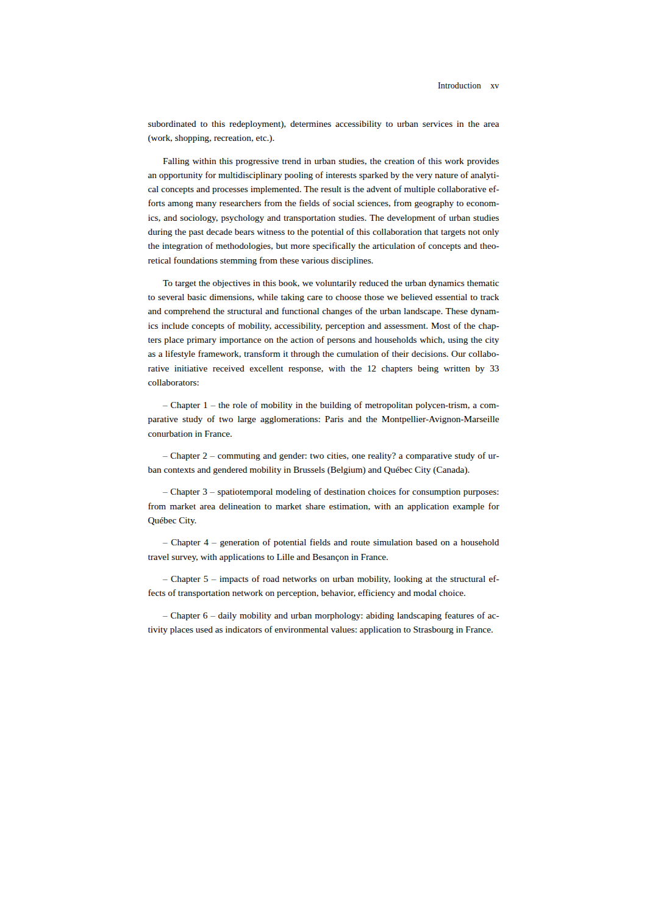Introductionxv
subordinated to this redeployment), determines accessibility to urban services in the area (work, shopping, recreation, etc.).
Falling within this progressive trend in urban studies, the creation of this work provides an opportunity for multidisciplinary pooling of interests sparked by the very nature of analytical concepts and processes implemented. The result is the advent of multiple collaborative efforts among many researchers from the fields of social sciences, from geography to economics, and sociology, psychology and transportation studies. The development of urban studies during the past decade bears witness to the potential of this collaboration that targets not only the integration of methodologies, but more specifically the articulation of concepts and theoretical foundations stemming from these various disciplines.
To target the objectives in this book, we voluntarily reduced the urban dynamics thematic to several basic dimensions, while taking care to choose those we believed essential to track and comprehend the structural and functional changes of the urban landscape. These dynamics include concepts of mobility, accessibility, perception and assessment. Most of the chapters place primary importance on the action of persons and households which, using the city as a lifestyle framework, transform it through the cumulation of their decisions. Our collaborative initiative received excellent response, with the 12 chapters being written by 33 collaborators:
– Chapter 1 – the role of mobility in the building of metropolitan polycen-trism, a comparative study of two large agglomerations: Paris and the Montpellier-Avignon-Marseille conurbation in France.
– Chapter 2 – commuting and gender: two cities, one reality? a comparative study of urban contexts and gendered mobility in Brussels (Belgium) and Québec City (Canada).
– Chapter 3 – spatiotemporal modeling of destination choices for consumption purposes: from market area delineation to market share estimation, with an application example for Québec City.
– Chapter 4 – generation of potential fields and route simulation based on a household travel survey, with applications to Lille and Besançon in France.
– Chapter 5 – impacts of road networks on urban mobility, looking at the structural effects of transportation network on perception, behavior, efficiency and modal choice.
– Chapter 6 – daily mobility and urban morphology: abiding landscaping features of activity places used as indicators of environmental values: application to Strasbourg in France.